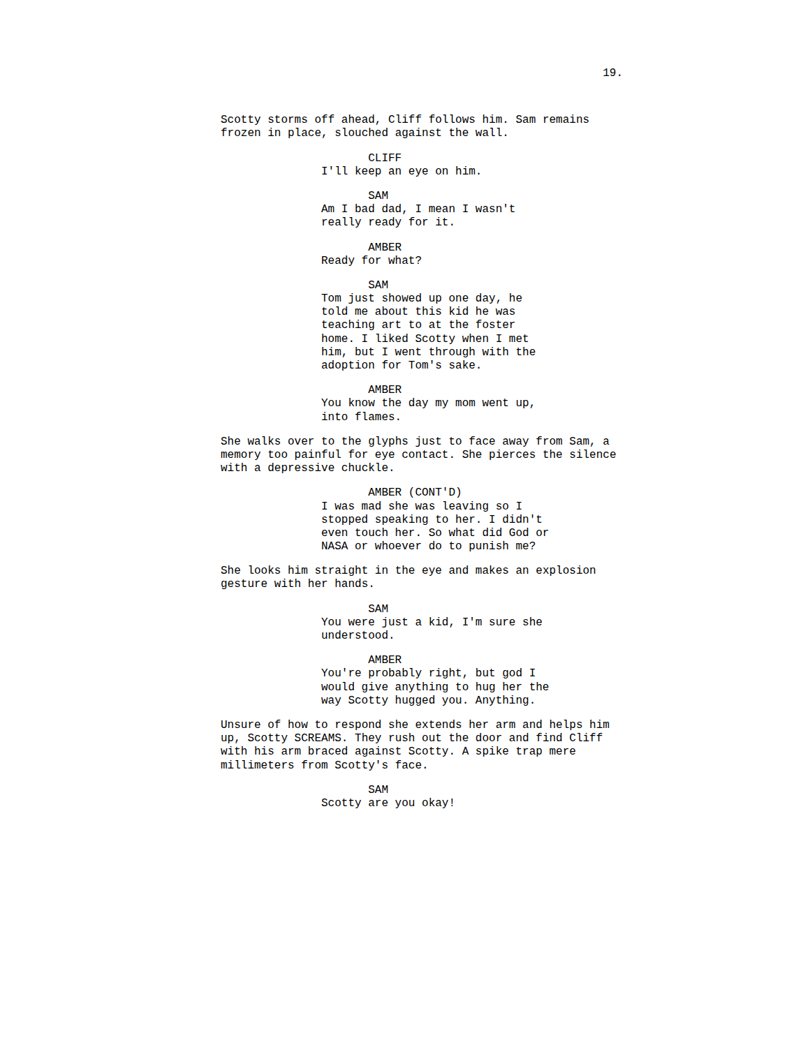19.
Scotty storms off ahead, Cliff follows him. Sam remains frozen in place, slouched against the wall.
Cliff
I'll keep an eye on him.
Sam
Am I bad dad, I mean I wasn't really ready for it.
Amber
Ready for what?
Sam
Tom just showed up one day, he told me about this kid he was teaching art to at the foster home. I liked Scotty when I met him, but I went through with the adoption for Tom's sake.
Amber
You know the day my mom went up, into flames.
She walks over to the glyphs just to face away from Sam, a memory too painful for eye contact. She pierces the silence with a depressive chuckle.
Amber (CONT'D)
I was mad she was leaving so I stopped speaking to her. I didn't even touch her. So what did God or NASA or whoever do to punish me?
She looks him straight in the eye and makes an explosion gesture with her hands.
Sam
You were just a kid, I'm sure she understood.
Amber
You're probably right, but god I would give anything to hug her the way Scotty hugged you. Anything.
Unsure of how to respond she extends her arm and helps him up, Scotty SCREAMS. They rush out the door and find Cliff with his arm braced against Scotty. A spike trap mere millimeters from Scotty's face.
Sam
Scotty are you okay!